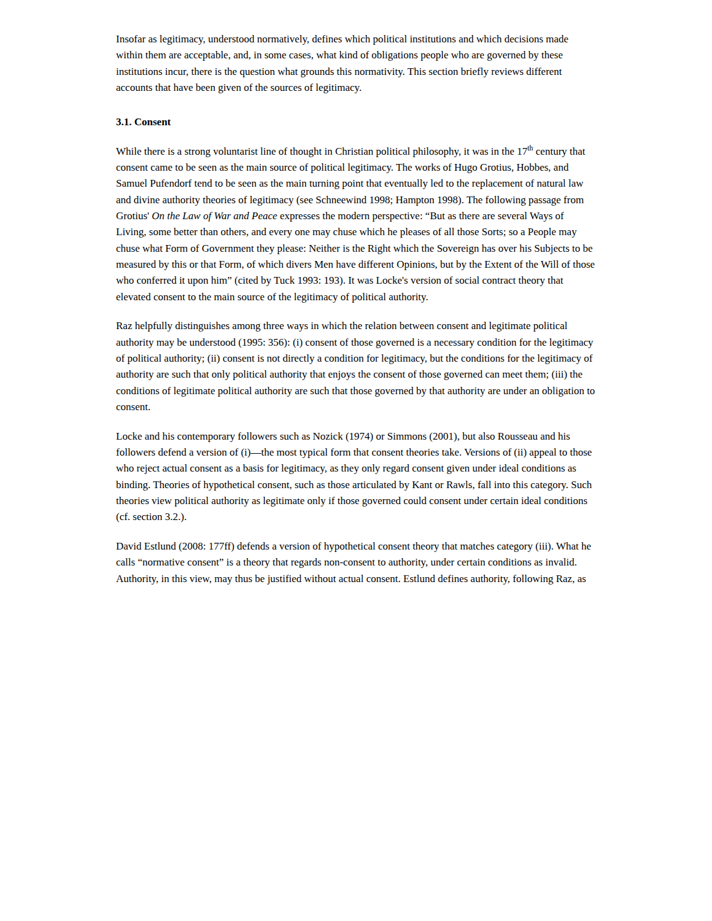Insofar as legitimacy, understood normatively, defines which political institutions and which decisions made within them are acceptable, and, in some cases, what kind of obligations people who are governed by these institutions incur, there is the question what grounds this normativity. This section briefly reviews different accounts that have been given of the sources of legitimacy.
3.1. Consent
While there is a strong voluntarist line of thought in Christian political philosophy, it was in the 17th century that consent came to be seen as the main source of political legitimacy. The works of Hugo Grotius, Hobbes, and Samuel Pufendorf tend to be seen as the main turning point that eventually led to the replacement of natural law and divine authority theories of legitimacy (see Schneewind 1998; Hampton 1998). The following passage from Grotius' On the Law of War and Peace expresses the modern perspective: “But as there are several Ways of Living, some better than others, and every one may chuse which he pleases of all those Sorts; so a People may chuse what Form of Government they please: Neither is the Right which the Sovereign has over his Subjects to be measured by this or that Form, of which divers Men have different Opinions, but by the Extent of the Will of those who conferred it upon him” (cited by Tuck 1993: 193). It was Locke's version of social contract theory that elevated consent to the main source of the legitimacy of political authority.
Raz helpfully distinguishes among three ways in which the relation between consent and legitimate political authority may be understood (1995: 356): (i) consent of those governed is a necessary condition for the legitimacy of political authority; (ii) consent is not directly a condition for legitimacy, but the conditions for the legitimacy of authority are such that only political authority that enjoys the consent of those governed can meet them; (iii) the conditions of legitimate political authority are such that those governed by that authority are under an obligation to consent.
Locke and his contemporary followers such as Nozick (1974) or Simmons (2001), but also Rousseau and his followers defend a version of (i)—the most typical form that consent theories take. Versions of (ii) appeal to those who reject actual consent as a basis for legitimacy, as they only regard consent given under ideal conditions as binding. Theories of hypothetical consent, such as those articulated by Kant or Rawls, fall into this category. Such theories view political authority as legitimate only if those governed could consent under certain ideal conditions (cf. section 3.2.).
David Estlund (2008: 177ff) defends a version of hypothetical consent theory that matches category (iii). What he calls “normative consent” is a theory that regards non-consent to authority, under certain conditions as invalid. Authority, in this view, may thus be justified without actual consent. Estlund defines authority, following Raz, as